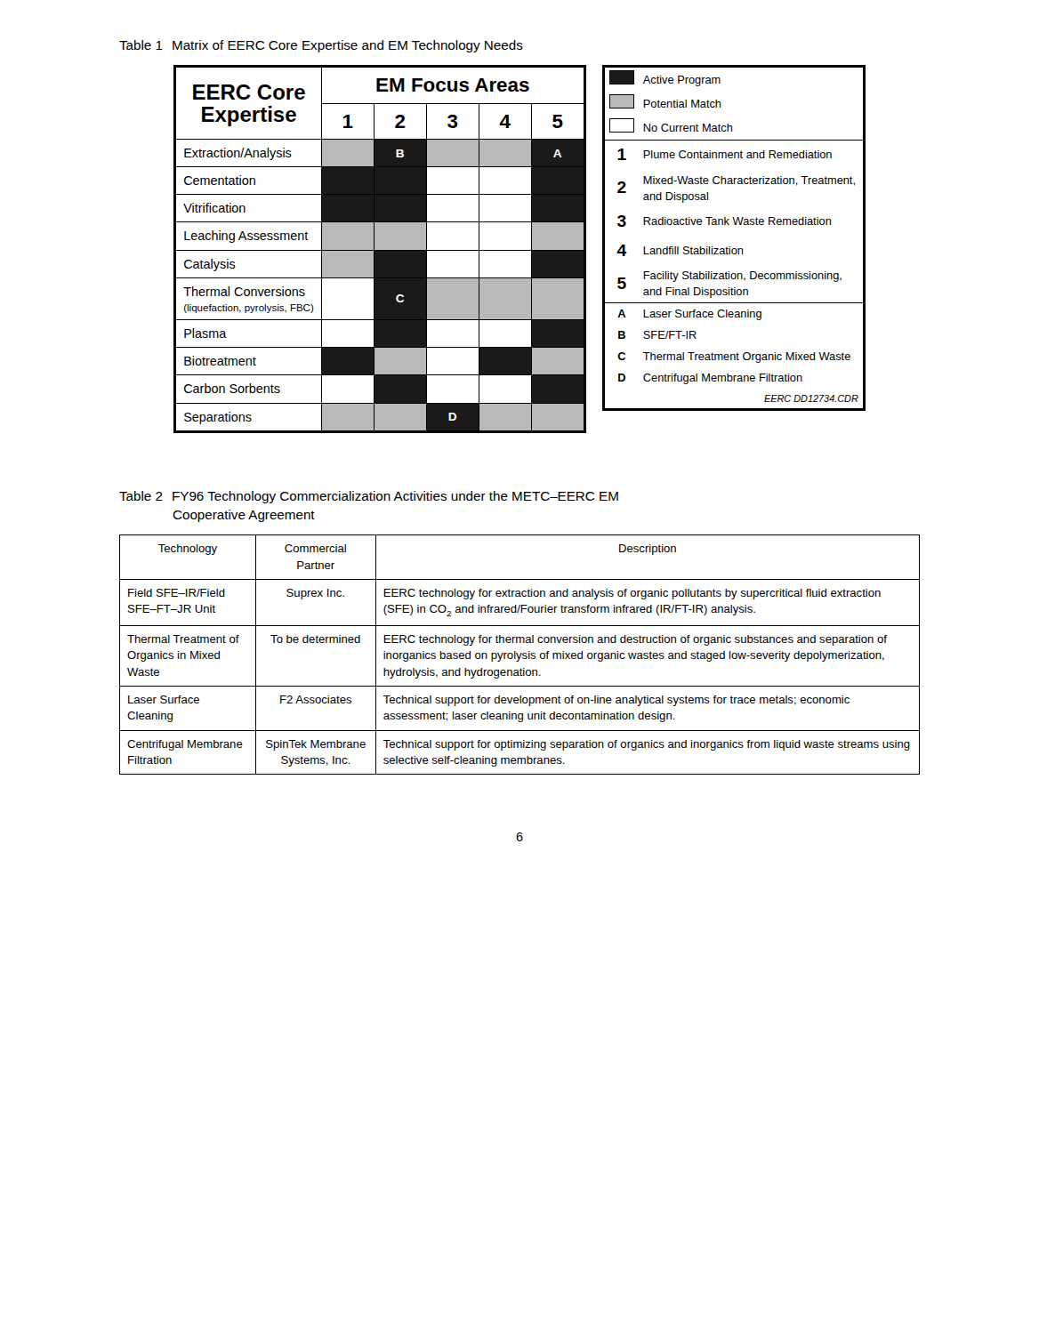Table 1 Matrix of EERC Core Expertise and EM Technology Needs
| EERC Core Expertise | EM Focus Areas |
| --- | --- |
| 1 | 2 | 3 | 4 | 5 |
| Extraction/Analysis | | B | | | A |
| Cementation | | | | | |
| Vitrification | | | | | |
| Leaching Assessment | | | | | |
| Catalysis | | | | | |
| Thermal Conversions (liquefaction, pyrolysis, FBC) | | C | | | |
| Plasma | | | | | |
| Biotreatment | | | | | |
| Carbon Sorbents | | | | | |
| Separations | | | D | | |
| | Active Program |
| | Potential Match |
| | No Current Match |
| 1 | Plume Containment and Remediation |
| 2 | Mixed-Waste Characterization, Treatment, and Disposal |
| 3 | Radioactive Tank Waste Remediation |
| 4 | Landfill Stabilization |
| 5 | Facility Stabilization, Decommissioning, and Final Disposition |
| A | Laser Surface Cleaning |
| B | SFE/FT-IR |
| C | Thermal Treatment Organic Mixed Waste |
| D | Centrifugal Membrane Filtration |
| EERC DD12734.CDR |
Table 2 FY96 Technology Commercialization Activities under the METC–EERC EM
Cooperative Agreement
| Technology | Commercial Partner | Description |
| --- | --- | --- |
| Field SFE–IR/Field SFE–FT–JR Unit | Suprex Inc. | EERC technology for extraction and analysis of organic pollutants by supercritical fluid extraction (SFE) in CO 2 and infrared/Fourier transform infrared (IR/FT-IR) analysis. |
| Thermal Treatment of Organics in Mixed Waste | To be determined | EERC technology for thermal conversion and destruction of organic substances and separation of inorganics based on pyrolysis of mixed organic wastes and staged low-severity depolymerization, hydrolysis, and hydrogenation. |
| Laser Surface Cleaning | F2 Associates | Technical support for development of on-line analytical systems for trace metals; economic assessment; laser cleaning unit decontamination design. |
| Centrifugal Membrane Filtration | SpinTek Membrane Systems, Inc. | Technical support for optimizing separation of organics and inorganics from liquid waste streams using selective self-cleaning membranes. |
6